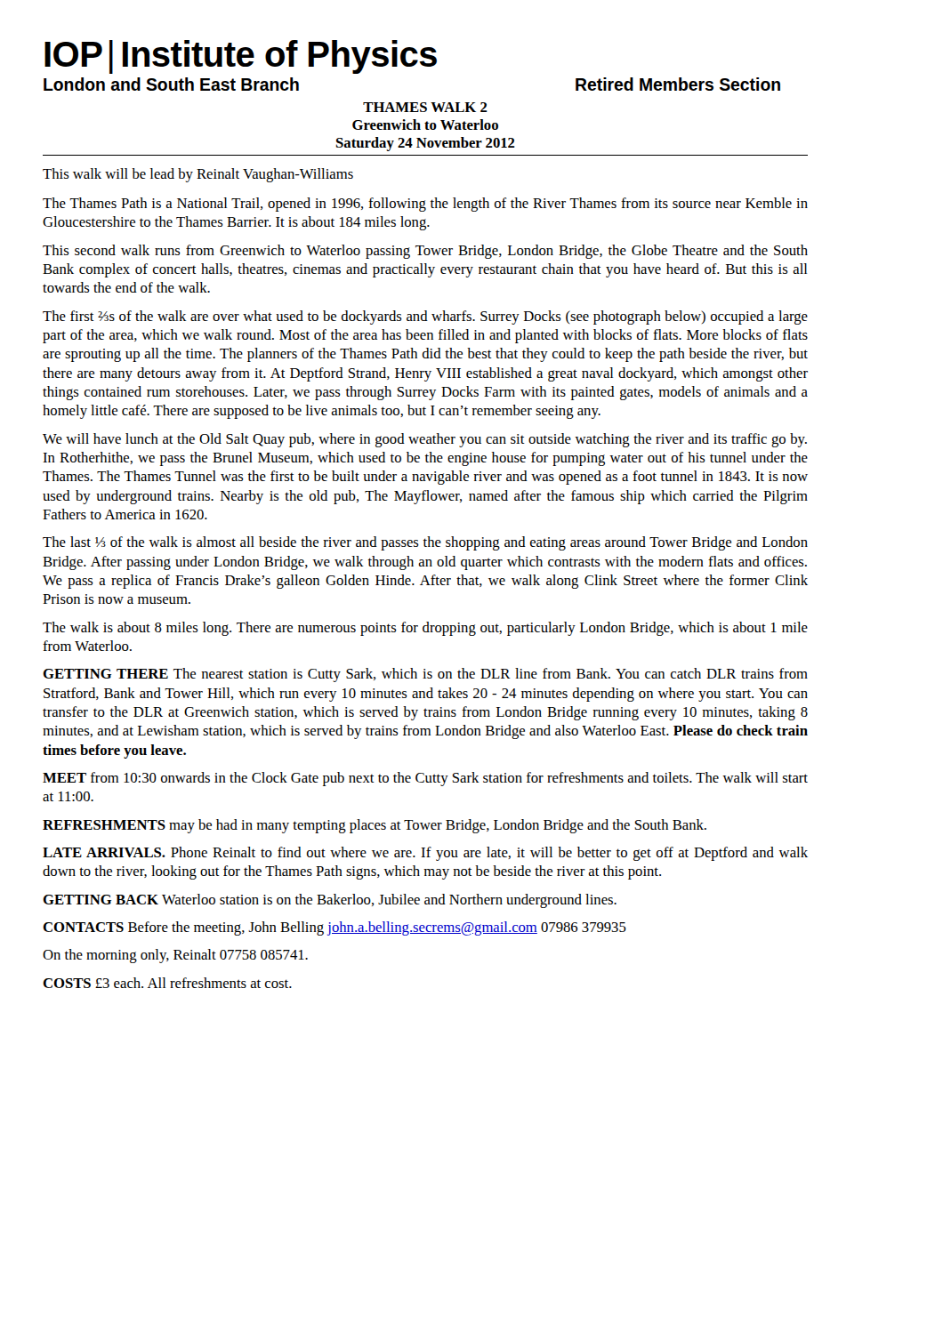IOP|Institute of Physics
London and South East Branch Retired Members Section
THAMES WALK 2
Greenwich to Waterloo
Saturday 24 November 2012
This walk will be lead by Reinalt Vaughan-Williams
The Thames Path is a National Trail, opened in 1996, following the length of the River Thames from its source near Kemble in Gloucestershire to the Thames Barrier. It is about 184 miles long.
This second walk runs from Greenwich to Waterloo passing Tower Bridge, London Bridge, the Globe Theatre and the South Bank complex of concert halls, theatres, cinemas and practically every restaurant chain that you have heard of. But this is all towards the end of the walk.
The first ⅔s of the walk are over what used to be dockyards and wharfs. Surrey Docks (see photograph below) occupied a large part of the area, which we walk round. Most of the area has been filled in and planted with blocks of flats. More blocks of flats are sprouting up all the time. The planners of the Thames Path did the best that they could to keep the path beside the river, but there are many detours away from it. At Deptford Strand, Henry VIII established a great naval dockyard, which amongst other things contained rum storehouses. Later, we pass through Surrey Docks Farm with its painted gates, models of animals and a homely little café. There are supposed to be live animals too, but I can’t remember seeing any.
We will have lunch at the Old Salt Quay pub, where in good weather you can sit outside watching the river and its traffic go by. In Rotherhithe, we pass the Brunel Museum, which used to be the engine house for pumping water out of his tunnel under the Thames. The Thames Tunnel was the first to be built under a navigable river and was opened as a foot tunnel in 1843. It is now used by underground trains. Nearby is the old pub, The Mayflower, named after the famous ship which carried the Pilgrim Fathers to America in 1620.
The last ⅓ of the walk is almost all beside the river and passes the shopping and eating areas around Tower Bridge and London Bridge. After passing under London Bridge, we walk through an old quarter which contrasts with the modern flats and offices. We pass a replica of Francis Drake’s galleon Golden Hinde. After that, we walk along Clink Street where the former Clink Prison is now a museum.
The walk is about 8 miles long. There are numerous points for dropping out, particularly London Bridge, which is about 1 mile from Waterloo.
GETTING THERE The nearest station is Cutty Sark, which is on the DLR line from Bank. You can catch DLR trains from Stratford, Bank and Tower Hill, which run every 10 minutes and takes 20 - 24 minutes depending on where you start. You can transfer to the DLR at Greenwich station, which is served by trains from London Bridge running every 10 minutes, taking 8 minutes, and at Lewisham station, which is served by trains from London Bridge and also Waterloo East. Please do check train times before you leave.
MEET from 10:30 onwards in the Clock Gate pub next to the Cutty Sark station for refreshments and toilets. The walk will start at 11:00.
REFRESHMENTS may be had in many tempting places at Tower Bridge, London Bridge and the South Bank.
LATE ARRIVALS. Phone Reinalt to find out where we are. If you are late, it will be better to get off at Deptford and walk down to the river, looking out for the Thames Path signs, which may not be beside the river at this point.
GETTING BACK Waterloo station is on the Bakerloo, Jubilee and Northern underground lines.
CONTACTS Before the meeting, John Belling john.a.belling.secrems@gmail.com 07986 379935
On the morning only, Reinalt 07758 085741.
COSTS £3 each. All refreshments at cost.